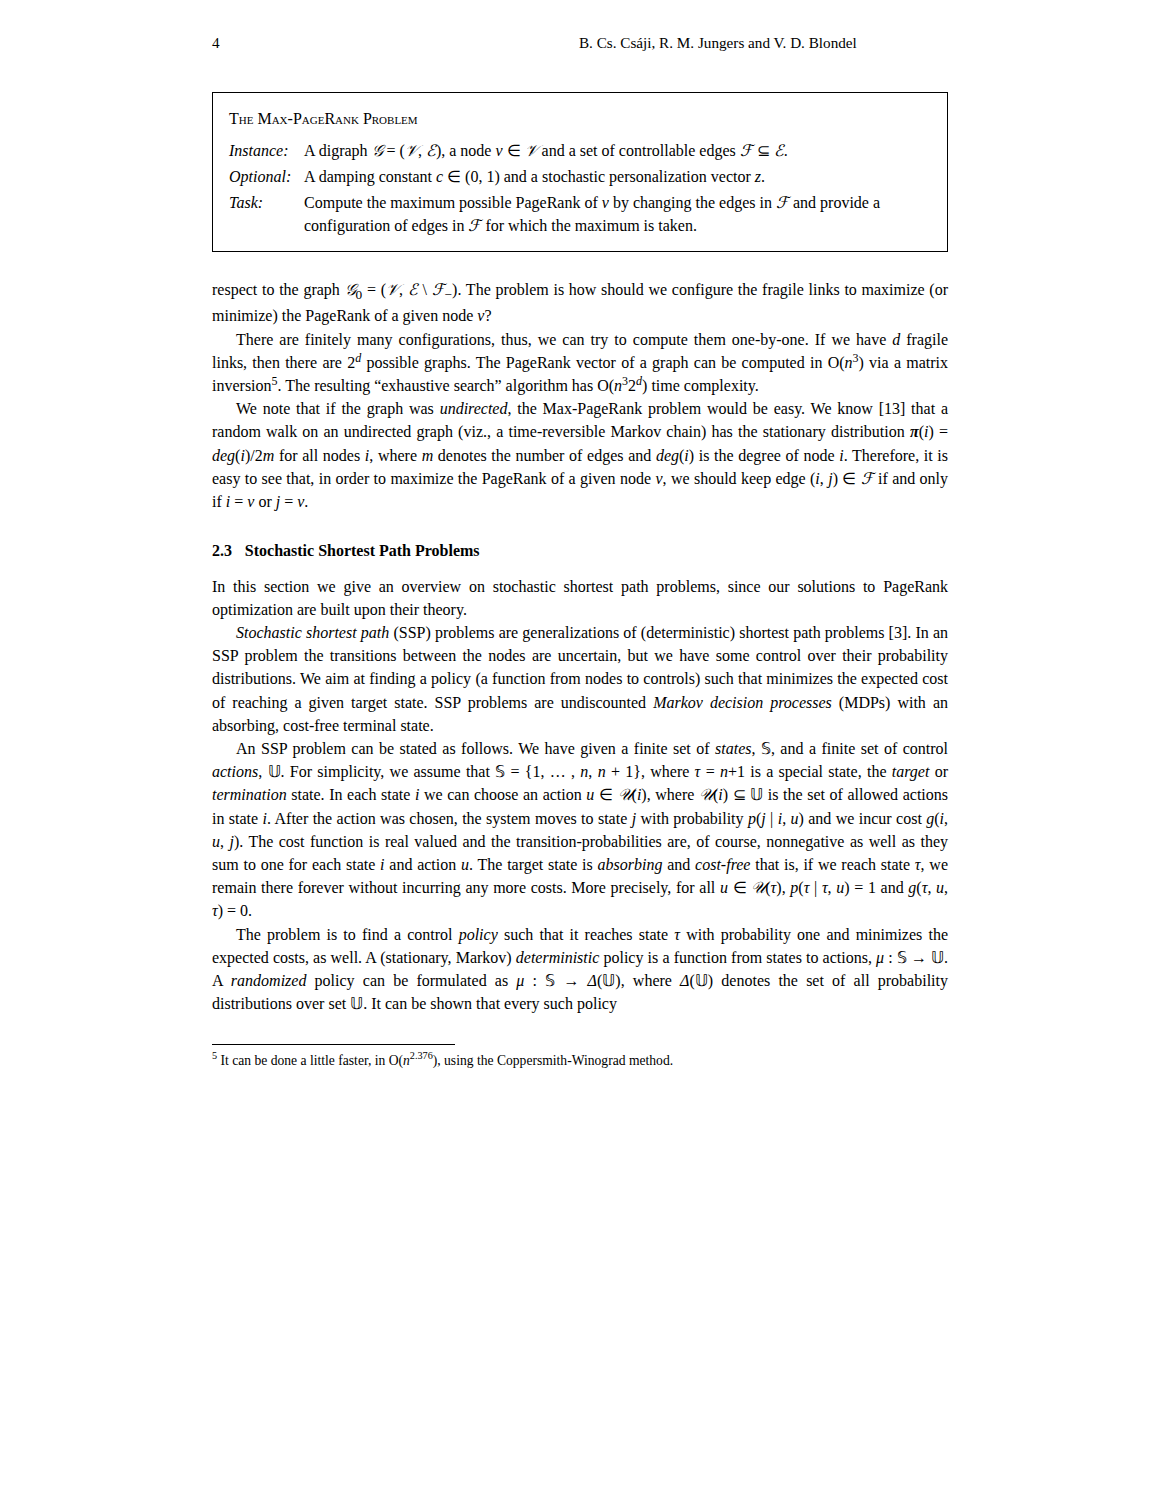4 B. Cs. Csáji, R. M. Jungers and V. D. Blondel
The Max-PageRank Problem
Instance:
A digraph 𝒢 = (𝒱, ℰ), a node v ∈ 𝒱 and a set of controllable edges ℱ ⊆ ℰ.
Optional:
A damping constant c ∈ (0, 1) and a stochastic personalization vector z.
Task:
Compute the maximum possible PageRank of v by changing the edges in ℱ and provide a configuration of edges in ℱ for which the maximum is taken.
respect to the graph 𝒢0 = (𝒱, ℰ \ ℱ−). The problem is how should we configure the fragile links to maximize (or minimize) the PageRank of a given node v?
There are finitely many configurations, thus, we can try to compute them one-by-one. If we have d fragile links, then there are 2d possible graphs. The PageRank vector of a graph can be computed in O(n3) via a matrix inversion5. The resulting “exhaustive search” algorithm has O(n32d) time complexity.
We note that if the graph was undirected, the Max-PageRank problem would be easy. We know [13] that a random walk on an undirected graph (viz., a time-reversible Markov chain) has the stationary distribution π(i) = deg(i)/2m for all nodes i, where m denotes the number of edges and deg(i) is the degree of node i. Therefore, it is easy to see that, in order to maximize the PageRank of a given node v, we should keep edge (i, j) ∈ ℱ if and only if i = v or j = v.
2.3 Stochastic Shortest Path Problems
In this section we give an overview on stochastic shortest path problems, since our solutions to PageRank optimization are built upon their theory.
Stochastic shortest path (SSP) problems are generalizations of (deterministic) shortest path problems [3]. In an SSP problem the transitions between the nodes are uncertain, but we have some control over their probability distributions. We aim at finding a policy (a function from nodes to controls) such that minimizes the expected cost of reaching a given target state. SSP problems are undiscounted Markov decision processes (MDPs) with an absorbing, cost-free terminal state.
An SSP problem can be stated as follows. We have given a finite set of states, 𝕊, and a finite set of control actions, 𝕌. For simplicity, we assume that 𝕊 = {1, … , n, n + 1}, where τ = n+1 is a special state, the target or termination state. In each state i we can choose an action u ∈ 𝒰(i), where 𝒰(i) ⊆ 𝕌 is the set of allowed actions in state i. After the action was chosen, the system moves to state j with probability p(j | i, u) and we incur cost g(i, u, j). The cost function is real valued and the transition-probabilities are, of course, nonnegative as well as they sum to one for each state i and action u. The target state is absorbing and cost-free that is, if we reach state τ, we remain there forever without incurring any more costs. More precisely, for all u ∈ 𝒰(τ), p(τ | τ, u) = 1 and g(τ, u, τ) = 0.
The problem is to find a control policy such that it reaches state τ with probability one and minimizes the expected costs, as well. A (stationary, Markov) deterministic policy is a function from states to actions, μ : 𝕊 → 𝕌. A randomized policy can be formulated as μ : 𝕊 → Δ(𝕌), where Δ(𝕌) denotes the set of all probability distributions over set 𝕌. It can be shown that every such policy
5 It can be done a little faster, in O(n2.376), using the Coppersmith-Winograd method.